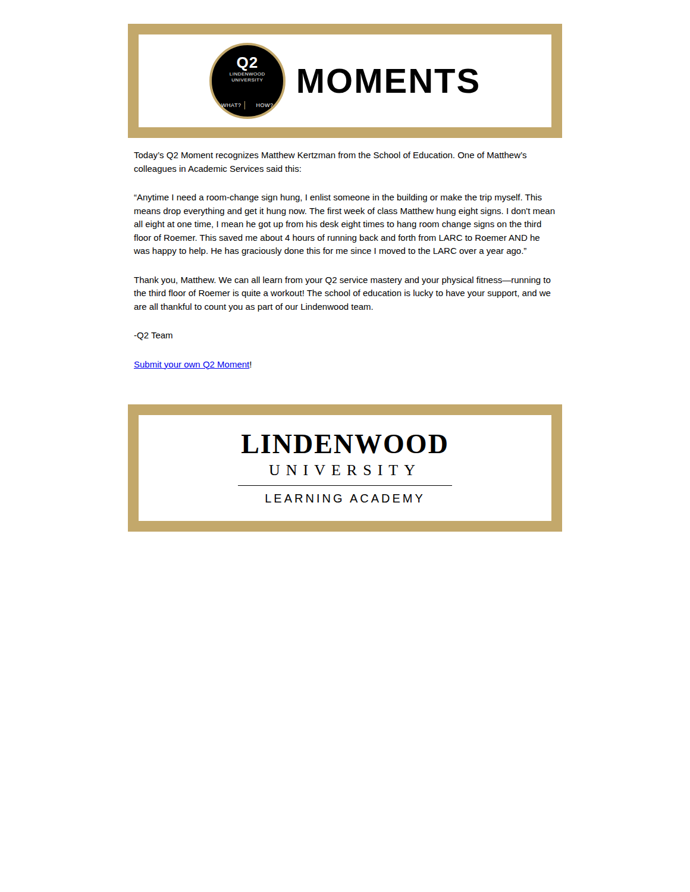Q2
LINDENWOOD
UNIVERSITY
WHAT? HOW?
MOMENTS
Today’s Q2 Moment recognizes Matthew Kertzman from the School of Education. One of Matthew’s colleagues in Academic Services said this:
“Anytime I need a room-change sign hung, I enlist someone in the building or make the trip myself. This means drop everything and get it hung now. The first week of class Matthew hung eight signs. I don't mean all eight at one time, I mean he got up from his desk eight times to hang room change signs on the third floor of Roemer. This saved me about 4 hours of running back and forth from LARC to Roemer AND he was happy to help. He has graciously done this for me since I moved to the LARC over a year ago.”
Thank you, Matthew. We can all learn from your Q2 service mastery and your physical fitness—running to the third floor of Roemer is quite a workout! The school of education is lucky to have your support, and we are all thankful to count you as part of our Lindenwood team.
-Q2 Team
Submit your own Q2 Moment!
LINDENWOOD
UNIVERSITY
LEARNING ACADEMY